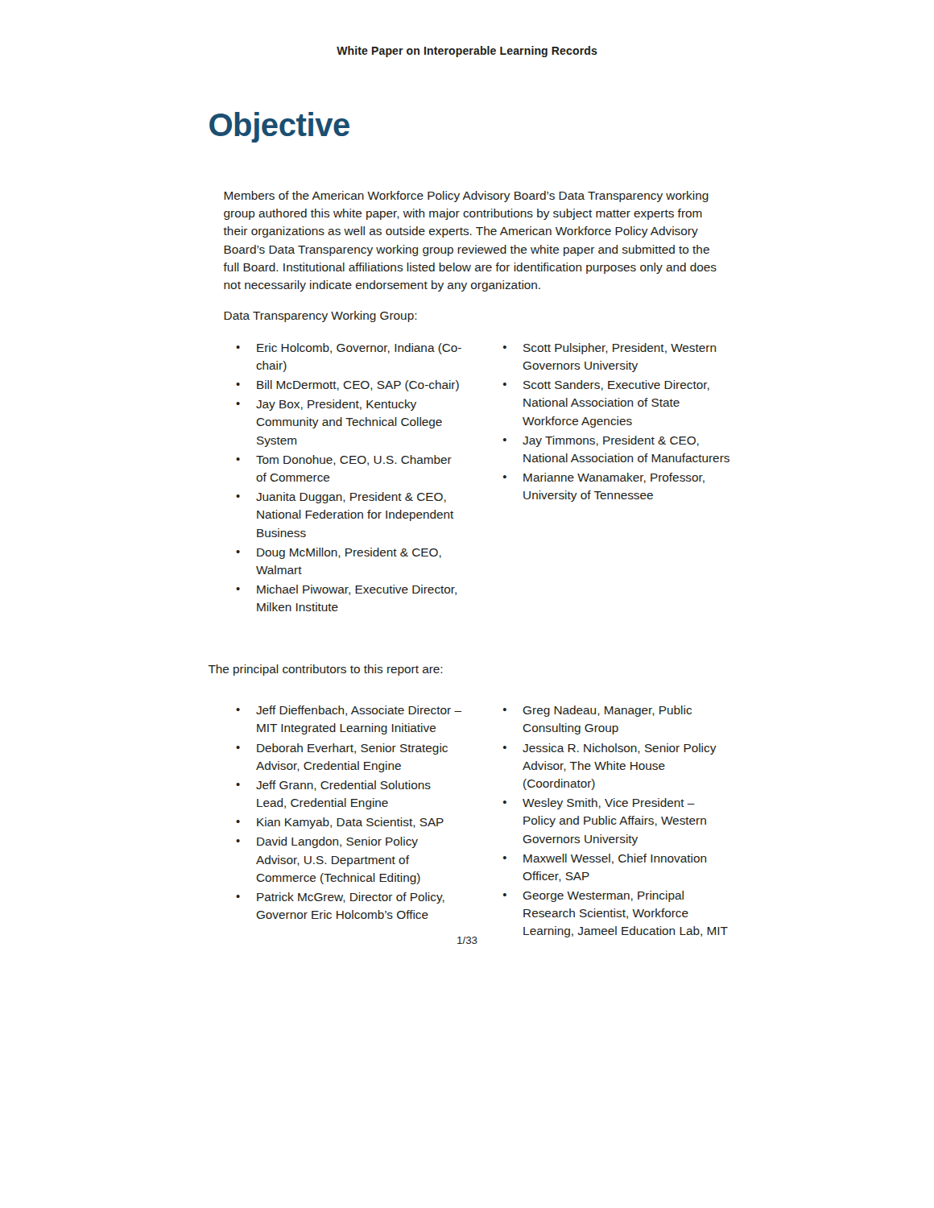White Paper on Interoperable Learning Records
Objective
Members of the American Workforce Policy Advisory Board’s Data Transparency working group authored this white paper, with major contributions by subject matter experts from their organizations as well as outside experts. The American Workforce Policy Advisory Board’s Data Transparency working group reviewed the white paper and submitted to the full Board. Institutional affiliations listed below are for identification purposes only and does not necessarily indicate endorsement by any organization.
Data Transparency Working Group:
Eric Holcomb, Governor, Indiana (Co-chair)
Bill McDermott, CEO, SAP (Co-chair)
Jay Box, President, Kentucky Community and Technical College System
Tom Donohue, CEO, U.S. Chamber of Commerce
Juanita Duggan, President & CEO, National Federation for Independent Business
Doug McMillon, President & CEO, Walmart
Michael Piwowar, Executive Director, Milken Institute
Scott Pulsipher, President, Western Governors University
Scott Sanders, Executive Director, National Association of State Workforce Agencies
Jay Timmons, President & CEO, National Association of Manufacturers
Marianne Wanamaker, Professor, University of Tennessee
The principal contributors to this report are:
Jeff Dieffenbach, Associate Director – MIT Integrated Learning Initiative
Deborah Everhart, Senior Strategic Advisor, Credential Engine
Jeff Grann, Credential Solutions Lead, Credential Engine
Kian Kamyab, Data Scientist, SAP
David Langdon, Senior Policy Advisor, U.S. Department of Commerce (Technical Editing)
Patrick McGrew, Director of Policy, Governor Eric Holcomb’s Office
Greg Nadeau, Manager, Public Consulting Group
Jessica R. Nicholson, Senior Policy Advisor, The White House (Coordinator)
Wesley Smith, Vice President – Policy and Public Affairs, Western Governors University
Maxwell Wessel, Chief Innovation Officer, SAP
George Westerman, Principal Research Scientist, Workforce Learning, Jameel Education Lab, MIT
1/33